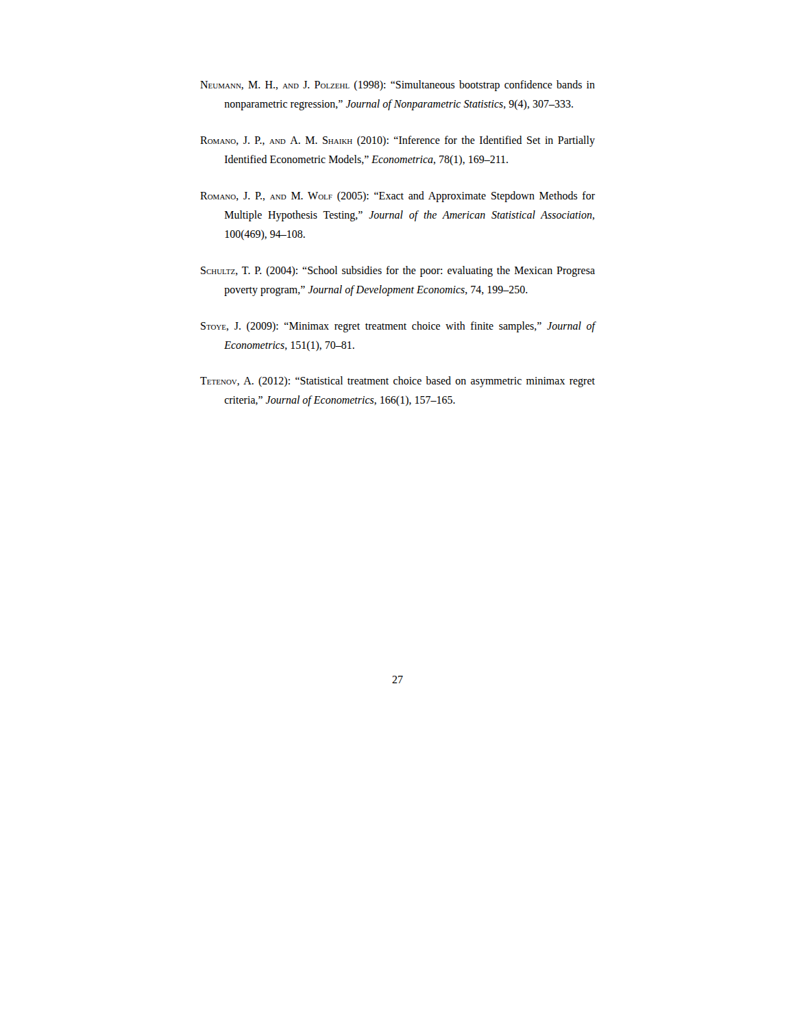Neumann, M. H., and J. Polzehl (1998): “Simultaneous bootstrap confidence bands in nonparametric regression,” Journal of Nonparametric Statistics, 9(4), 307–333.
Romano, J. P., and A. M. Shaikh (2010): “Inference for the Identified Set in Partially Identified Econometric Models,” Econometrica, 78(1), 169–211.
Romano, J. P., and M. Wolf (2005): “Exact and Approximate Stepdown Methods for Multiple Hypothesis Testing,” Journal of the American Statistical Association, 100(469), 94–108.
Schultz, T. P. (2004): “School subsidies for the poor: evaluating the Mexican Progresa poverty program,” Journal of Development Economics, 74, 199–250.
Stoye, J. (2009): “Minimax regret treatment choice with finite samples,” Journal of Econometrics, 151(1), 70–81.
Tetenov, A. (2012): “Statistical treatment choice based on asymmetric minimax regret criteria,” Journal of Econometrics, 166(1), 157–165.
27